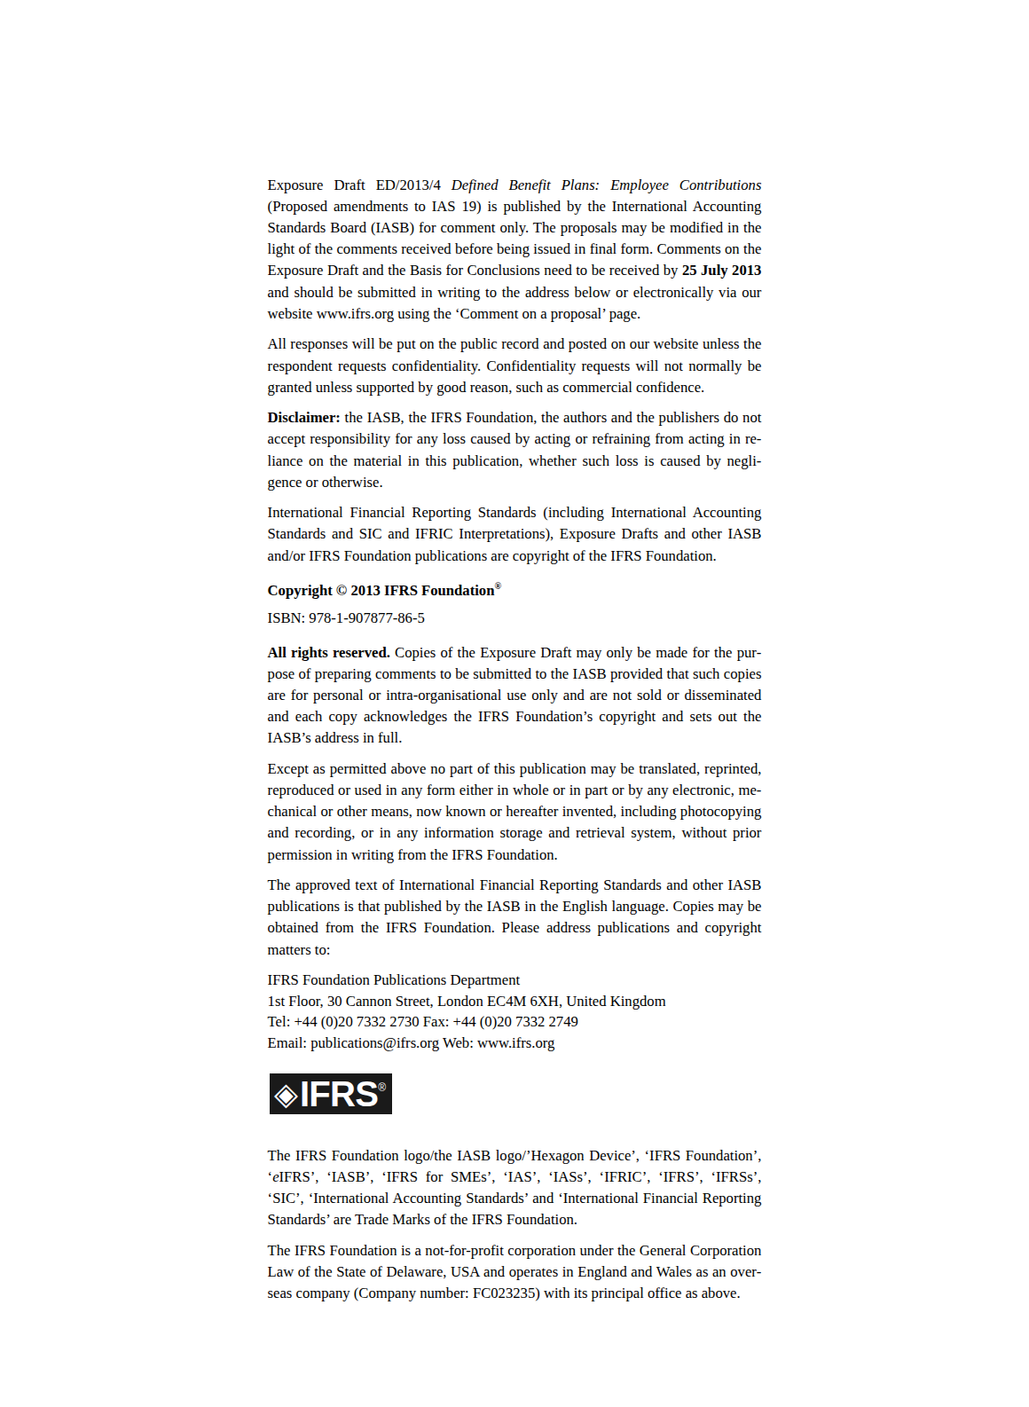Exposure Draft ED/2013/4 Defined Benefit Plans: Employee Contributions (Proposed amendments to IAS 19) is published by the International Accounting Standards Board (IASB) for comment only. The proposals may be modified in the light of the comments received before being issued in final form. Comments on the Exposure Draft and the Basis for Conclusions need to be received by 25 July 2013 and should be submitted in writing to the address below or electronically via our website www.ifrs.org using the ‘Comment on a proposal’ page.
All responses will be put on the public record and posted on our website unless the respondent requests confidentiality. Confidentiality requests will not normally be granted unless supported by good reason, such as commercial confidence.
Disclaimer: the IASB, the IFRS Foundation, the authors and the publishers do not accept responsibility for any loss caused by acting or refraining from acting in reliance on the material in this publication, whether such loss is caused by negligence or otherwise.
International Financial Reporting Standards (including International Accounting Standards and SIC and IFRIC Interpretations), Exposure Drafts and other IASB and/or IFRS Foundation publications are copyright of the IFRS Foundation.
Copyright © 2013 IFRS Foundation®
ISBN: 978-1-907877-86-5
All rights reserved. Copies of the Exposure Draft may only be made for the purpose of preparing comments to be submitted to the IASB provided that such copies are for personal or intra-organisational use only and are not sold or disseminated and each copy acknowledges the IFRS Foundation’s copyright and sets out the IASB’s address in full.
Except as permitted above no part of this publication may be translated, reprinted, reproduced or used in any form either in whole or in part or by any electronic, mechanical or other means, now known or hereafter invented, including photocopying and recording, or in any information storage and retrieval system, without prior permission in writing from the IFRS Foundation.
The approved text of International Financial Reporting Standards and other IASB publications is that published by the IASB in the English language. Copies may be obtained from the IFRS Foundation. Please address publications and copyright matters to:
IFRS Foundation Publications Department
1st Floor, 30 Cannon Street, London EC4M 6XH, United Kingdom
Tel: +44 (0)20 7332 2730 Fax: +44 (0)20 7332 2749
Email: publications@ifrs.org Web: www.ifrs.org
◈IFRS®
The IFRS Foundation logo/the IASB logo/’Hexagon Device’, ‘IFRS Foundation’, ‘e IFRS’, ‘IASB’, ‘IFRS for SMEs’, ‘IAS’, ‘IASs’, ‘IFRIC’, ‘IFRS’, ‘IFRSs’, ‘SIC’, ‘International Accounting Standards’ and ‘International Financial Reporting Standards’ are Trade Marks of the IFRS Foundation.
The IFRS Foundation is a not-for-profit corporation under the General Corporation Law of the State of Delaware, USA and operates in England and Wales as an overseas company (Company number: FC023235) with its principal office as above.